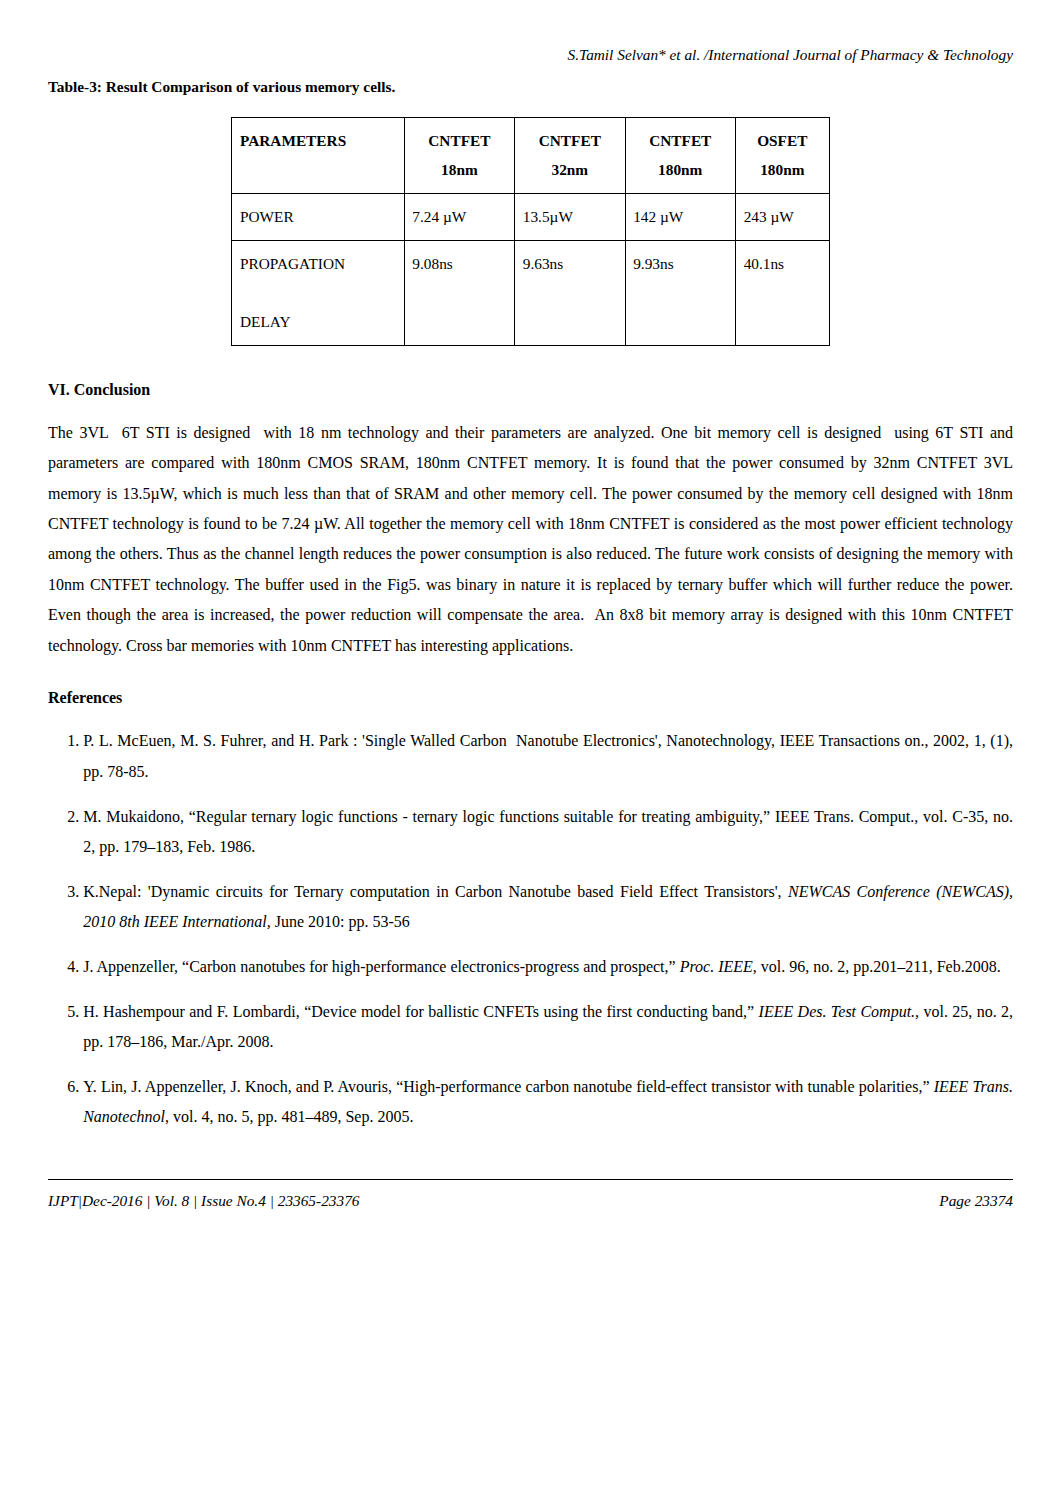S.Tamil Selvan* et al. /International Journal of Pharmacy & Technology
Table-3: Result Comparison of various memory cells.
| PARAMETERS | CNTFET 18nm | CNTFET 32nm | CNTFET 180nm | OSFET 180nm |
| --- | --- | --- | --- | --- |
| POWER | 7.24 µW | 13.5µW | 142 µW | 243 µW |
| PROPAGATION DELAY | 9.08ns | 9.63ns | 9.93ns | 40.1ns |
VI. Conclusion
The 3VL 6T STI is designed with 18 nm technology and their parameters are analyzed. One bit memory cell is designed using 6T STI and parameters are compared with 180nm CMOS SRAM, 180nm CNTFET memory. It is found that the power consumed by 32nm CNTFET 3VL memory is 13.5µW, which is much less than that of SRAM and other memory cell. The power consumed by the memory cell designed with 18nm CNTFET technology is found to be 7.24 µW. All together the memory cell with 18nm CNTFET is considered as the most power efficient technology among the others. Thus as the channel length reduces the power consumption is also reduced. The future work consists of designing the memory with 10nm CNTFET technology. The buffer used in the Fig5. was binary in nature it is replaced by ternary buffer which will further reduce the power. Even though the area is increased, the power reduction will compensate the area. An 8x8 bit memory array is designed with this 10nm CNTFET technology. Cross bar memories with 10nm CNTFET has interesting applications.
References
P. L. McEuen, M. S. Fuhrer, and H. Park : 'Single Walled Carbon Nanotube Electronics', Nanotechnology, IEEE Transactions on., 2002, 1, (1), pp. 78-85.
M. Mukaidono, “Regular ternary logic functions - ternary logic functions suitable for treating ambiguity,” IEEE Trans. Comput., vol. C-35, no. 2, pp. 179–183, Feb. 1986.
K.Nepal: 'Dynamic circuits for Ternary computation in Carbon Nanotube based Field Effect Transistors', NEWCAS Conference (NEWCAS), 2010 8th IEEE International, June 2010: pp. 53-56
J. Appenzeller, “Carbon nanotubes for high-performance electronics-progress and prospect,” Proc. IEEE, vol. 96, no. 2, pp.201–211, Feb.2008.
H. Hashempour and F. Lombardi, “Device model for ballistic CNFETs using the first conducting band,” IEEE Des. Test Comput., vol. 25, no. 2, pp. 178–186, Mar./Apr. 2008.
Y. Lin, J. Appenzeller, J. Knoch, and P. Avouris, “High-performance carbon nanotube field-effect transistor with tunable polarities,” IEEE Trans. Nanotechnol, vol. 4, no. 5, pp. 481–489, Sep. 2005.
IJPT|Dec-2016 | Vol. 8 | Issue No.4 | 23365-23376 Page 23374